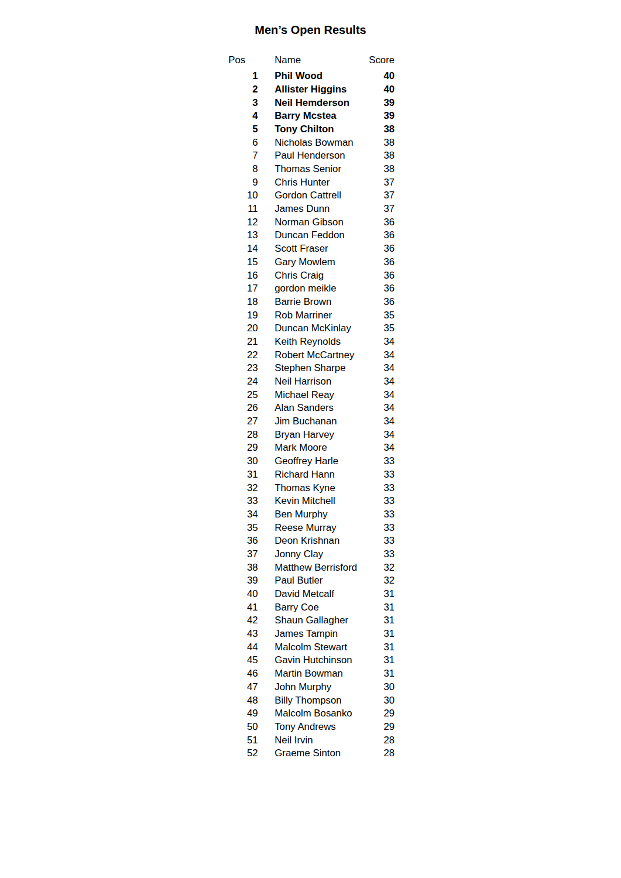Men’s Open Results
| Pos | Name | Score |
| --- | --- | --- |
| 1 | Phil Wood | 40 |
| 2 | Allister Higgins | 40 |
| 3 | Neil Hemderson | 39 |
| 4 | Barry Mcstea | 39 |
| 5 | Tony Chilton | 38 |
| 6 | Nicholas Bowman | 38 |
| 7 | Paul Henderson | 38 |
| 8 | Thomas Senior | 38 |
| 9 | Chris Hunter | 37 |
| 10 | Gordon Cattrell | 37 |
| 11 | James Dunn | 37 |
| 12 | Norman Gibson | 36 |
| 13 | Duncan Feddon | 36 |
| 14 | Scott Fraser | 36 |
| 15 | Gary Mowlem | 36 |
| 16 | Chris Craig | 36 |
| 17 | gordon meikle | 36 |
| 18 | Barrie Brown | 36 |
| 19 | Rob Marriner | 35 |
| 20 | Duncan McKinlay | 35 |
| 21 | Keith Reynolds | 34 |
| 22 | Robert McCartney | 34 |
| 23 | Stephen Sharpe | 34 |
| 24 | Neil Harrison | 34 |
| 25 | Michael Reay | 34 |
| 26 | Alan Sanders | 34 |
| 27 | Jim Buchanan | 34 |
| 28 | Bryan Harvey | 34 |
| 29 | Mark Moore | 34 |
| 30 | Geoffrey Harle | 33 |
| 31 | Richard Hann | 33 |
| 32 | Thomas Kyne | 33 |
| 33 | Kevin Mitchell | 33 |
| 34 | Ben Murphy | 33 |
| 35 | Reese Murray | 33 |
| 36 | Deon Krishnan | 33 |
| 37 | Jonny Clay | 33 |
| 38 | Matthew Berrisford | 32 |
| 39 | Paul Butler | 32 |
| 40 | David Metcalf | 31 |
| 41 | Barry Coe | 31 |
| 42 | Shaun Gallagher | 31 |
| 43 | James Tampin | 31 |
| 44 | Malcolm Stewart | 31 |
| 45 | Gavin Hutchinson | 31 |
| 46 | Martin Bowman | 31 |
| 47 | John Murphy | 30 |
| 48 | Billy Thompson | 30 |
| 49 | Malcolm Bosanko | 29 |
| 50 | Tony Andrews | 29 |
| 51 | Neil Irvin | 28 |
| 52 | Graeme Sinton | 28 |